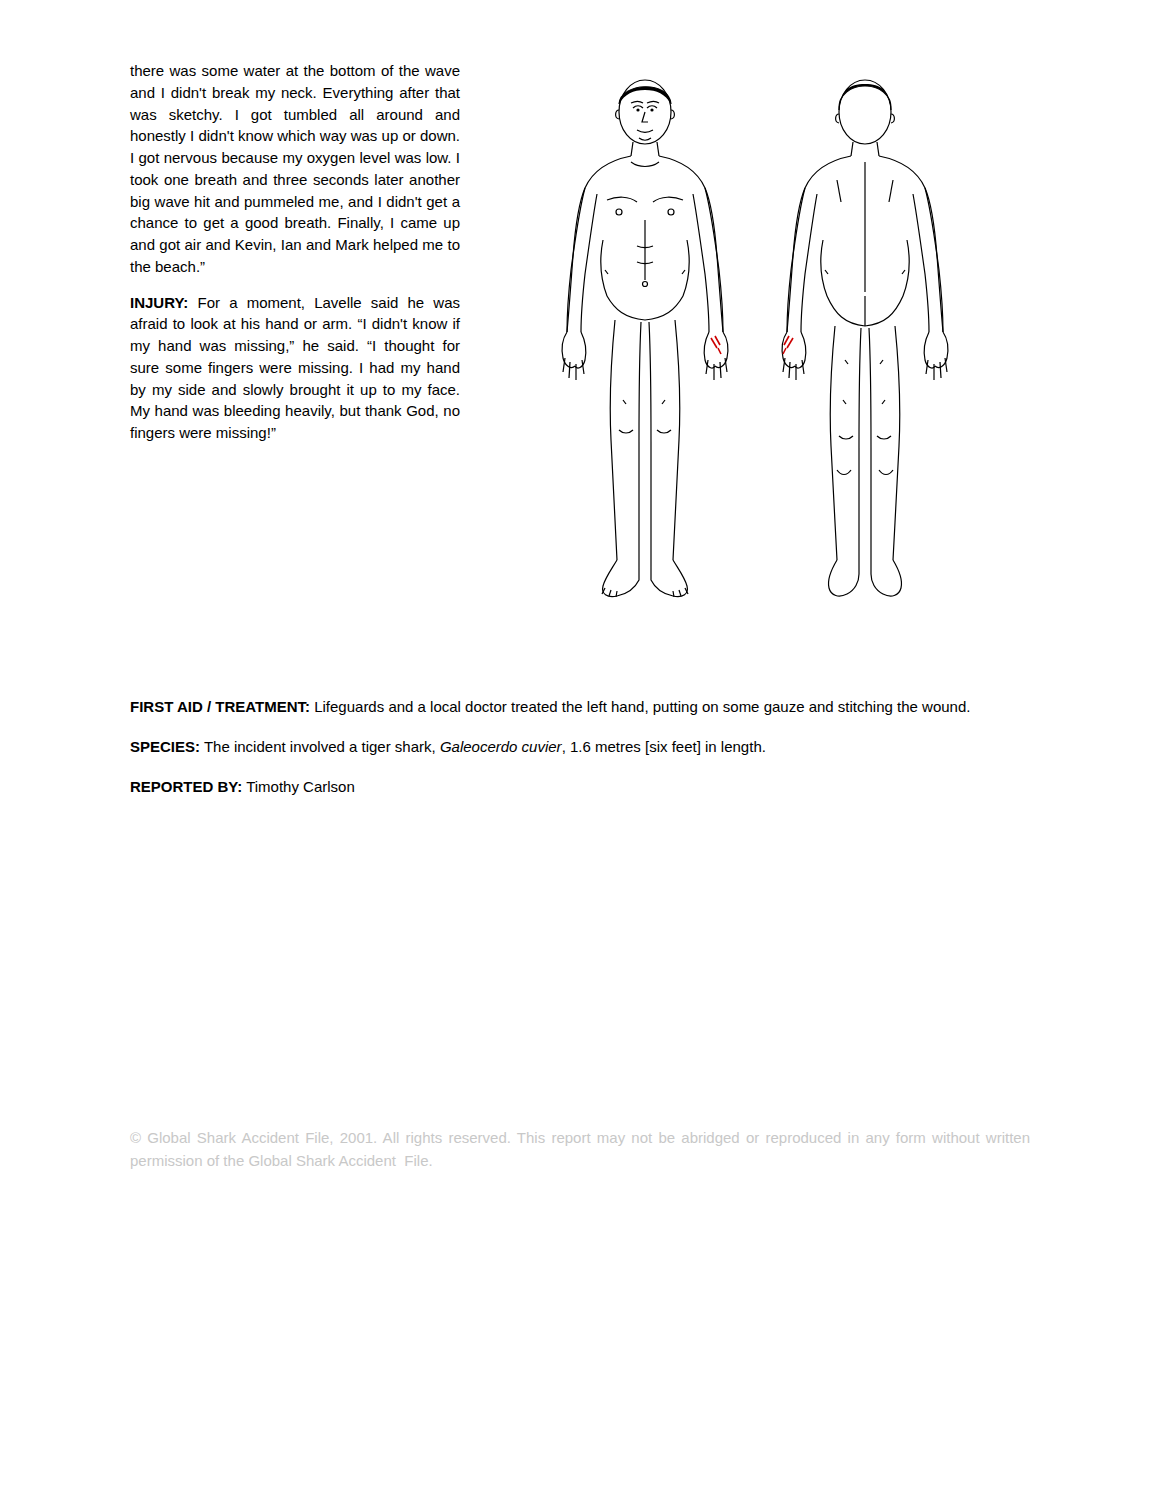there was some water at the bottom of the wave and I didn't break my neck. Everything after that was sketchy. I got tumbled all around and honestly I didn't know which way was up or down. I got nervous because my oxygen level was low. I took one breath and three seconds later another big wave hit and pummeled me, and I didn't get a chance to get a good breath. Finally, I came up and got air and Kevin, Ian and Mark helped me to the beach.”
INJURY: For a moment, Lavelle said he was afraid to look at his hand or arm. “I didn't know if my hand was missing,” he said. “I thought for sure some fingers were missing. I had my hand by my side and slowly brought it up to my face. My hand was bleeding heavily, but thank God, no fingers were missing!”
FIRST AID / TREATMENT: Lifeguards and a local doctor treated the left hand, putting on some gauze and stitching the wound.
SPECIES: The incident involved a tiger shark, Galeocerdo cuvier, 1.6 metres [six feet] in length.
REPORTED BY: Timothy Carlson
© Global Shark Accident File, 2001. All rights reserved. This report may not be abridged or reproduced in any form without written permission of the Global Shark Accident File.